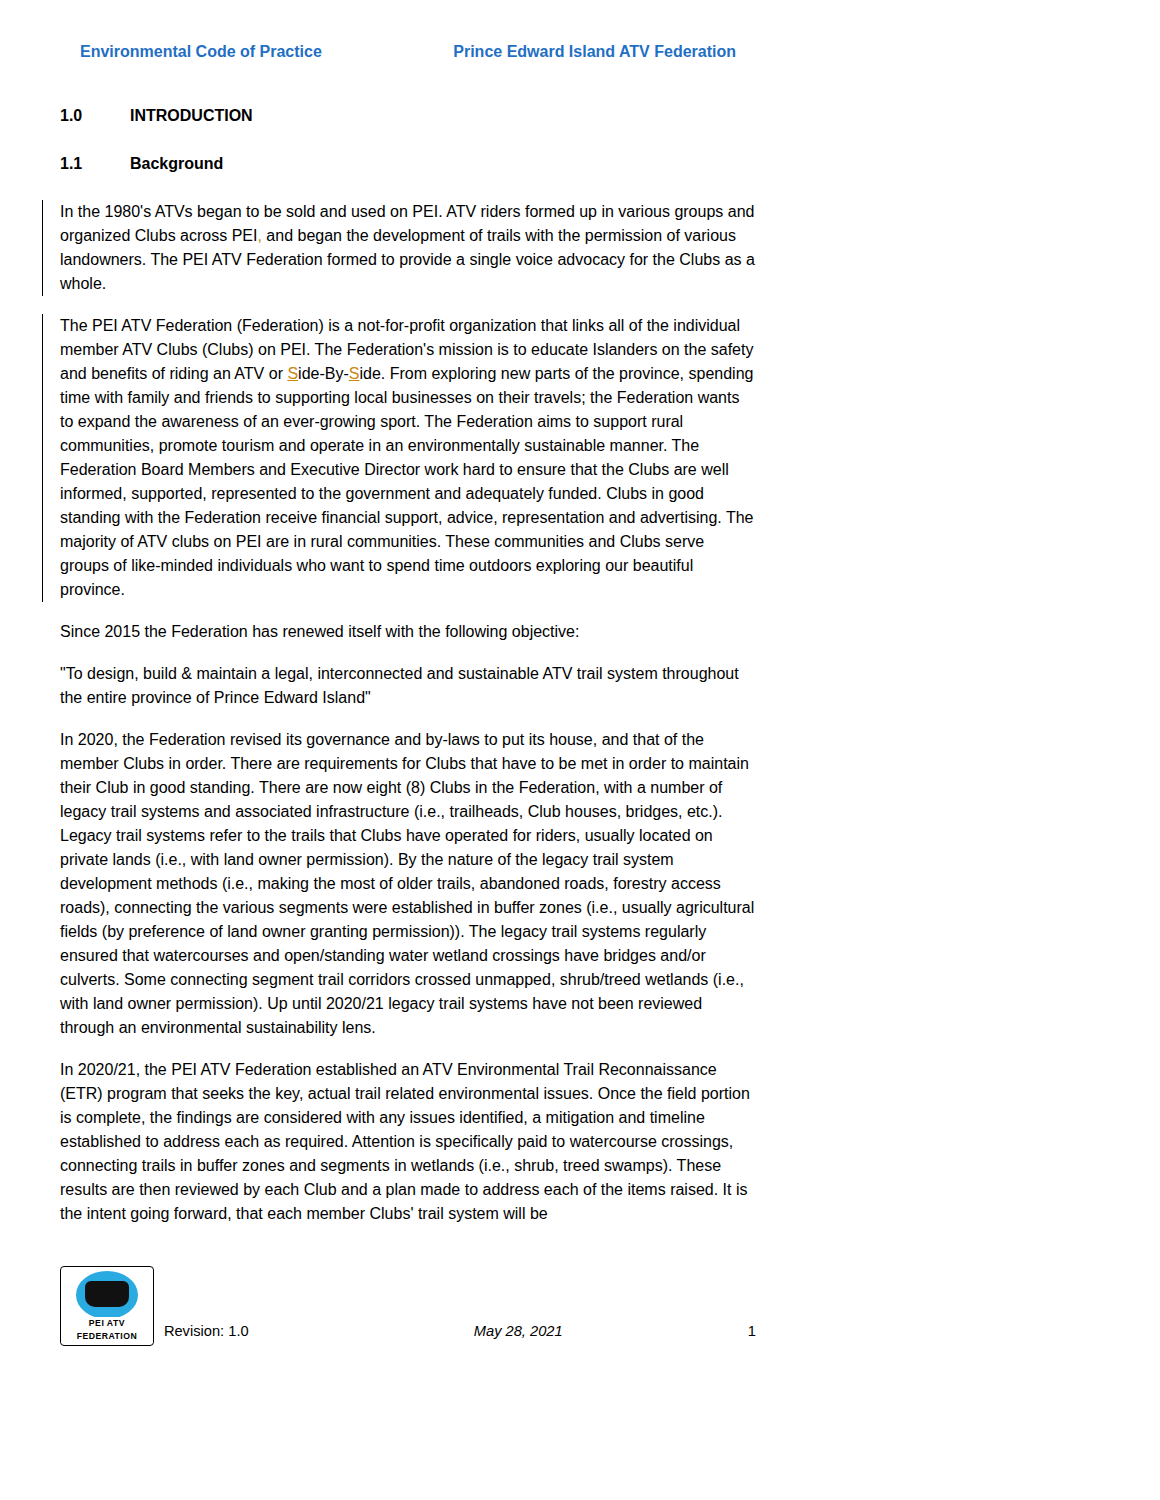Environmental Code of Practice
Prince Edward Island ATV Federation
1.0 INTRODUCTION
1.1 Background
In the 1980's ATVs began to be sold and used on PEI. ATV riders formed up in various groups and organized Clubs across PEI, and began the development of trails with the permission of various landowners. The PEI ATV Federation formed to provide a single voice advocacy for the Clubs as a whole.
The PEI ATV Federation (Federation) is a not-for-profit organization that links all of the individual member ATV Clubs (Clubs) on PEI. The Federation's mission is to educate Islanders on the safety and benefits of riding an ATV or Side-By-Side. From exploring new parts of the province, spending time with family and friends to supporting local businesses on their travels; the Federation wants to expand the awareness of an ever-growing sport. The Federation aims to support rural communities, promote tourism and operate in an environmentally sustainable manner. The Federation Board Members and Executive Director work hard to ensure that the Clubs are well informed, supported, represented to the government and adequately funded. Clubs in good standing with the Federation receive financial support, advice, representation and advertising. The majority of ATV clubs on PEI are in rural communities. These communities and Clubs serve groups of like-minded individuals who want to spend time outdoors exploring our beautiful province.
Since 2015 the Federation has renewed itself with the following objective:
"To design, build & maintain a legal, interconnected and sustainable ATV trail system throughout the entire province of Prince Edward Island"
In 2020, the Federation revised its governance and by-laws to put its house, and that of the member Clubs in order. There are requirements for Clubs that have to be met in order to maintain their Club in good standing. There are now eight (8) Clubs in the Federation, with a number of legacy trail systems and associated infrastructure (i.e., trailheads, Club houses, bridges, etc.). Legacy trail systems refer to the trails that Clubs have operated for riders, usually located on private lands (i.e., with land owner permission). By the nature of the legacy trail system development methods (i.e., making the most of older trails, abandoned roads, forestry access roads), connecting the various segments were established in buffer zones (i.e., usually agricultural fields (by preference of land owner granting permission)). The legacy trail systems regularly ensured that watercourses and open/standing water wetland crossings have bridges and/or culverts. Some connecting segment trail corridors crossed unmapped, shrub/treed wetlands (i.e., with land owner permission). Up until 2020/21 legacy trail systems have not been reviewed through an environmental sustainability lens.
In 2020/21, the PEI ATV Federation established an ATV Environmental Trail Reconnaissance (ETR) program that seeks the key, actual trail related environmental issues. Once the field portion is complete, the findings are considered with any issues identified, a mitigation and timeline established to address each as required. Attention is specifically paid to watercourse crossings, connecting trails in buffer zones and segments in wetlands (i.e., shrub, treed swamps). These results are then reviewed by each Club and a plan made to address each of the items raised. It is the intent going forward, that each member Clubs' trail system will be
PEI ATV FEDERATION
Revision: 1.0
May 28, 2021
1